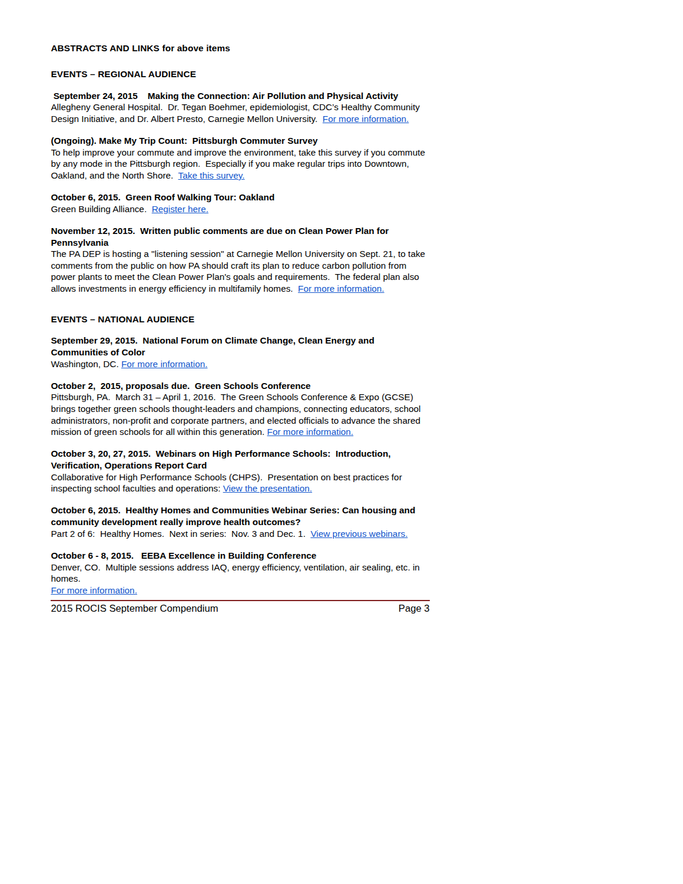ABSTRACTS AND LINKS for above items
EVENTS – REGIONAL AUDIENCE
September 24, 2015 Making the Connection: Air Pollution and Physical Activity
Allegheny General Hospital. Dr. Tegan Boehmer, epidemiologist, CDC’s Healthy Community Design Initiative, and Dr. Albert Presto, Carnegie Mellon University. For more information.
(Ongoing). Make My Trip Count: Pittsburgh Commuter Survey
To help improve your commute and improve the environment, take this survey if you commute by any mode in the Pittsburgh region. Especially if you make regular trips into Downtown, Oakland, and the North Shore. Take this survey.
October 6, 2015. Green Roof Walking Tour: Oakland
Green Building Alliance. Register here.
November 12, 2015. Written public comments are due on Clean Power Plan for Pennsylvania
The PA DEP is hosting a "listening session" at Carnegie Mellon University on Sept. 21, to take comments from the public on how PA should craft its plan to reduce carbon pollution from power plants to meet the Clean Power Plan's goals and requirements. The federal plan also allows investments in energy efficiency in multifamily homes. For more information.
EVENTS – NATIONAL AUDIENCE
September 29, 2015. National Forum on Climate Change, Clean Energy and Communities of Color
Washington, DC. For more information.
October 2, 2015, proposals due. Green Schools Conference
Pittsburgh, PA. March 31 – April 1, 2016. The Green Schools Conference & Expo (GCSE) brings together green schools thought-leaders and champions, connecting educators, school administrators, non-profit and corporate partners, and elected officials to advance the shared mission of green schools for all within this generation. For more information.
October 3, 20, 27, 2015. Webinars on High Performance Schools: Introduction, Verification, Operations Report Card
Collaborative for High Performance Schools (CHPS). Presentation on best practices for inspecting school faculties and operations: View the presentation.
October 6, 2015. Healthy Homes and Communities Webinar Series: Can housing and community development really improve health outcomes?
Part 2 of 6: Healthy Homes. Next in series: Nov. 3 and Dec. 1. View previous webinars.
October 6 - 8, 2015. EEBA Excellence in Building Conference
Denver, CO. Multiple sessions address IAQ, energy efficiency, ventilation, air sealing, etc. in homes.
For more information.
2015 ROCIS September Compendium
Page 3